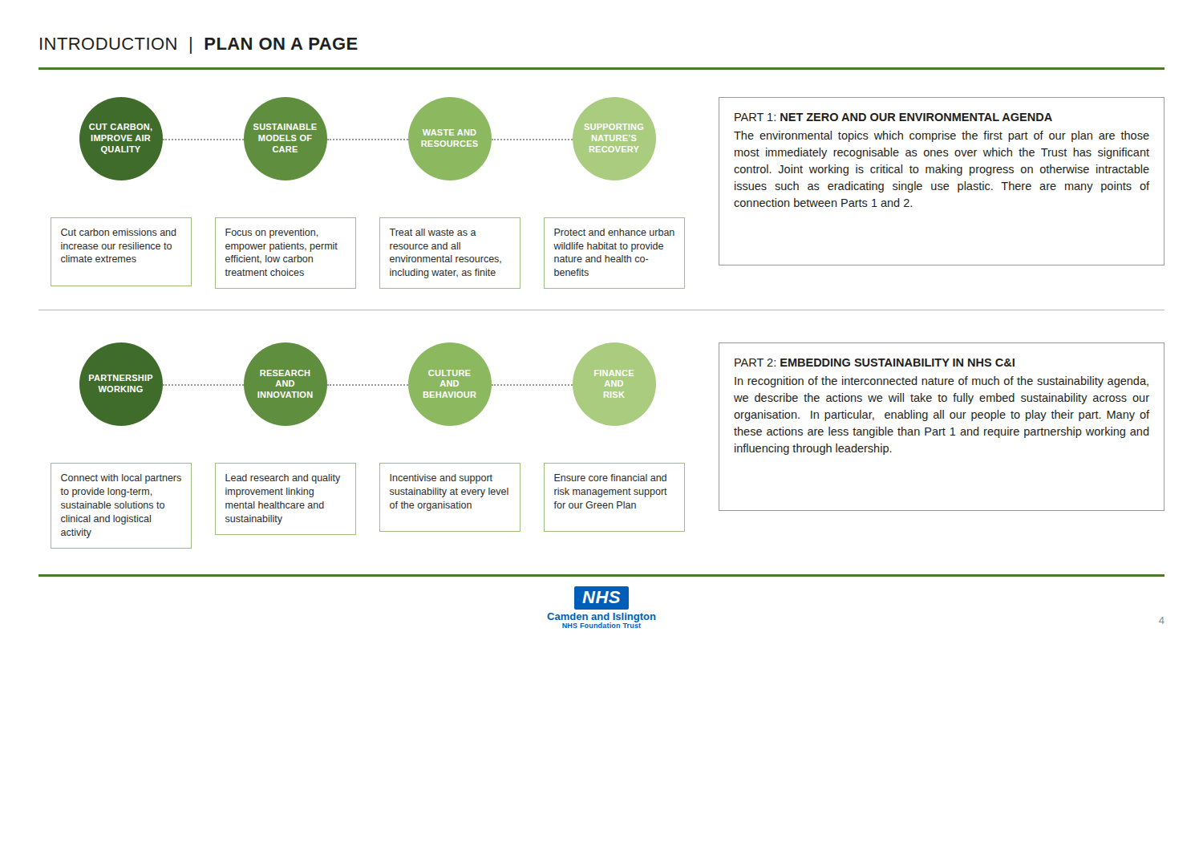INTRODUCTION | PLAN ON A PAGE
CUT CARBON,
IMPROVE AIR
QUALITY
Cut carbon emissions and increase our resilience to climate extremes
SUSTAINABLE
MODELS OF
CARE
Focus on prevention, empower patients, permit efficient, low carbon treatment choices
WASTE AND
RESOURCES
Treat all waste as a resource and all environmental resources, including water, as finite
SUPPORTING
NATURE’S
RECOVERY
Protect and enhance urban wildlife habitat to provide nature and health co-benefits
PART 1: NET ZERO AND OUR ENVIRONMENTAL AGENDA
The environmental topics which comprise the first part of our plan are those most immediately recognisable as ones over which the Trust has significant control. Joint working is critical to making progress on otherwise intractable issues such as eradicating single use plastic. There are many points of connection between Parts 1 and 2.
PARTNERSHIP
WORKING
Connect with local partners to provide long-term, sustainable solutions to clinical and logistical activity
RESEARCH
AND
INNOVATION
Lead research and quality improvement linking mental healthcare and sustainability
CULTURE
AND
BEHAVIOUR
Incentivise and support sustainability at every level of the organisation
FINANCE
AND
RISK
Ensure core financial and risk management support for our Green Plan
PART 2: EMBEDDING SUSTAINABILITY IN NHS C&I
In recognition of the interconnected nature of much of the sustainability agenda, we describe the actions we will take to fully embed sustainability across our organisation. In particular, enabling all our people to play their part. Many of these actions are less tangible than Part 1 and require partnership working and influencing through leadership.
NHS
Camden and Islington
NHS Foundation Trust
4